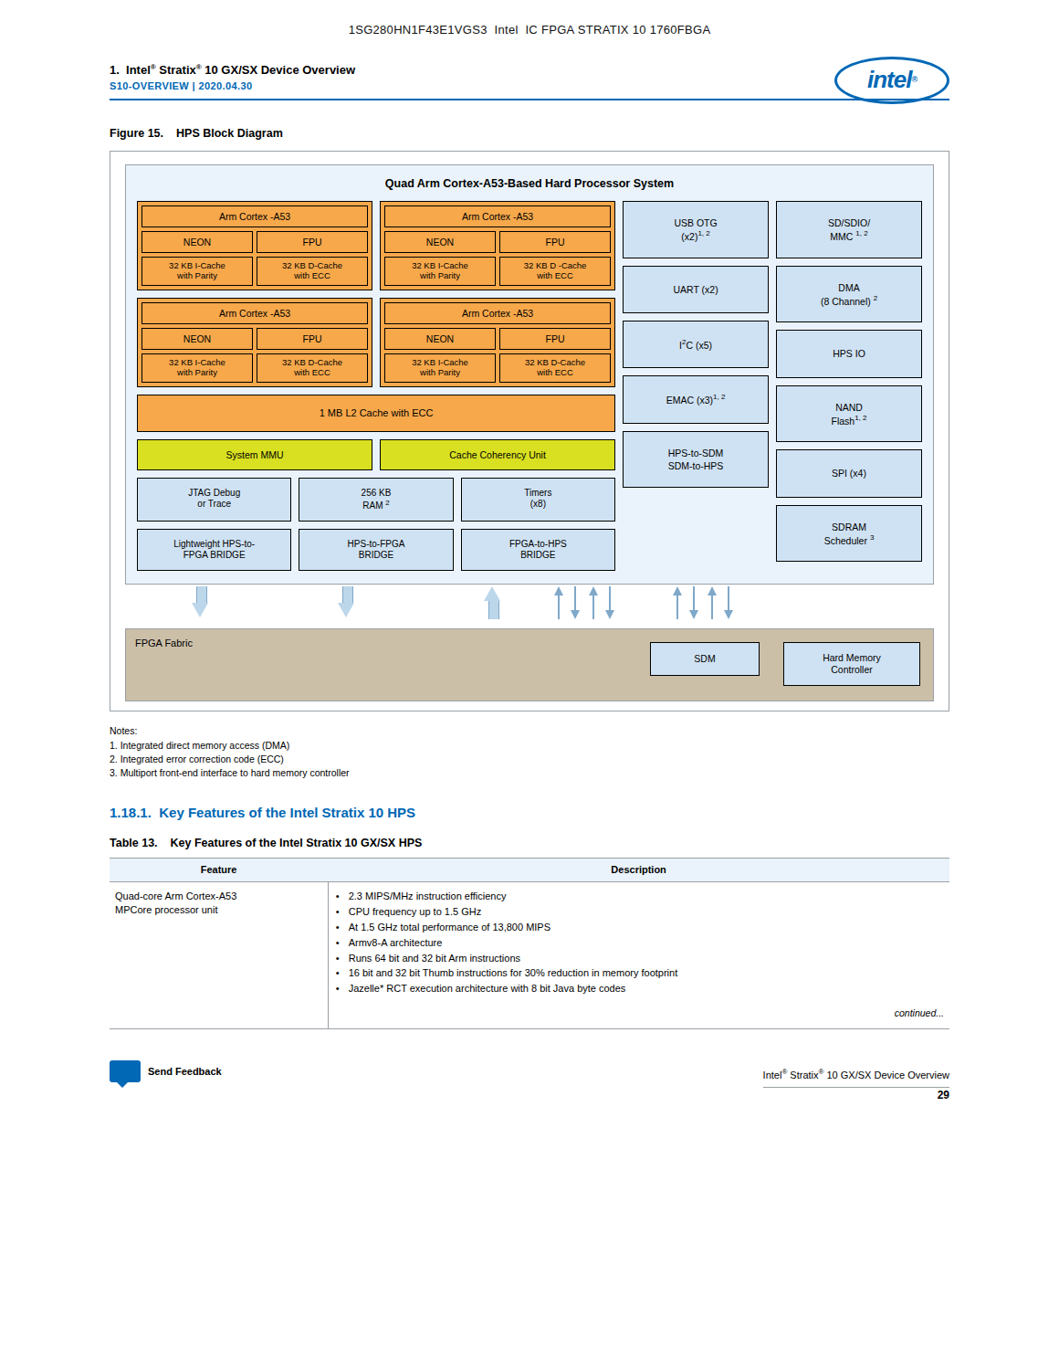1SG280HN1F43E1VGS3 Intel IC FPGA STRATIX 10 1760FBGA
1. Intel® Stratix® 10 GX/SX Device Overview
S10-OVERVIEW | 2020.04.30
intel®
Figure 15. HPS Block Diagram
Quad Arm Cortex-A53-Based Hard Processor System
Arm Cortex -A53
NEON
FPU
32 KB I-Cache
with Parity
32 KB D-Cache
with ECC
Arm Cortex -A53
NEON
FPU
32 KB I-Cache
with Parity
32 KB D -Cache
with ECC
USB OTG
(x2)1, 2
UART (x2)
I2C (x5)
EMAC (x3)1, 2
HPS-to-SDM
SDM-to-HPS
SD/SDIO/
MMC 1, 2
DMA
(8 Channel) 2
HPS IO
NAND
Flash1, 2
SPI (x4)
SDRAM
Scheduler 3
Arm Cortex -A53
NEON
FPU
32 KB I-Cache
with Parity
32 KB D-Cache
with ECC
Arm Cortex -A53
NEON
FPU
32 KB I-Cache
with Parity
32 KB D-Cache
with ECC
1 MB L2 Cache with ECC
System MMU
Cache Coherency Unit
JTAG Debug
or Trace
256 KB
RAM 2
Timers
(x8)
Lightweight HPS-to-
FPGA BRIDGE
HPS-to-FPGA
BRIDGE
FPGA-to-HPS
BRIDGE
FPGA Fabric
SDM
Hard Memory
Controller
Notes:
1. Integrated direct memory access (DMA)
2. Integrated error correction code (ECC)
3. Multiport front-end interface to hard memory controller
1.18.1. Key Features of the Intel Stratix 10 HPS
Table 13. Key Features of the Intel Stratix 10 GX/SX HPS
| Feature | Description |
| --- | --- |
| Quad-core Arm Cortex-A53 MPCore processor unit | 2.3 MIPS/MHz instruction efficiency CPU frequency up to 1.5 GHz At 1.5 GHz total performance of 13,800 MIPS Armv8-A architecture Runs 64 bit and 32 bit Arm instructions 16 bit and 32 bit Thumb instructions for 30% reduction in memory footprint Jazelle* RCT execution architecture with 8 bit Java byte codes continued... |
Send Feedback
Intel® Stratix® 10 GX/SX Device Overview
29